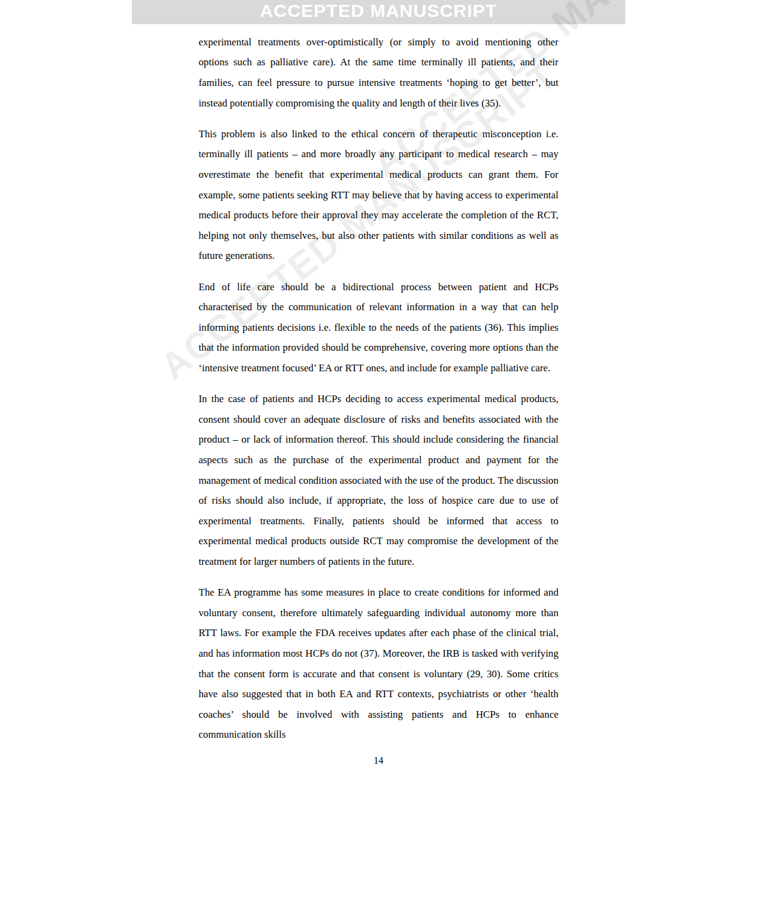ACCEPTED MANUSCRIPT
ACCEPTED MANUSCRIPT
ACCEPTED MANUSCRIPT
experimental treatments over-optimistically (or simply to avoid mentioning other options such as palliative care). At the same time terminally ill patients, and their families, can feel pressure to pursue intensive treatments ‘hoping to get better’, but instead potentially compromising the quality and length of their lives (35).
This problem is also linked to the ethical concern of therapeutic misconception i.e. terminally ill patients – and more broadly any participant to medical research – may overestimate the benefit that experimental medical products can grant them. For example, some patients seeking RTT may believe that by having access to experimental medical products before their approval they may accelerate the completion of the RCT, helping not only themselves, but also other patients with similar conditions as well as future generations.
End of life care should be a bidirectional process between patient and HCPs characterised by the communication of relevant information in a way that can help informing patients decisions i.e. flexible to the needs of the patients (36). This implies that the information provided should be comprehensive, covering more options than the ‘intensive treatment focused’ EA or RTT ones, and include for example palliative care.
In the case of patients and HCPs deciding to access experimental medical products, consent should cover an adequate disclosure of risks and benefits associated with the product – or lack of information thereof. This should include considering the financial aspects such as the purchase of the experimental product and payment for the management of medical condition associated with the use of the product. The discussion of risks should also include, if appropriate, the loss of hospice care due to use of experimental treatments. Finally, patients should be informed that access to experimental medical products outside RCT may compromise the development of the treatment for larger numbers of patients in the future.
The EA programme has some measures in place to create conditions for informed and voluntary consent, therefore ultimately safeguarding individual autonomy more than RTT laws. For example the FDA receives updates after each phase of the clinical trial, and has information most HCPs do not (37). Moreover, the IRB is tasked with verifying that the consent form is accurate and that consent is voluntary (29, 30). Some critics have also suggested that in both EA and RTT contexts, psychiatrists or other ‘health coaches’ should be involved with assisting patients and HCPs to enhance communication skills
14